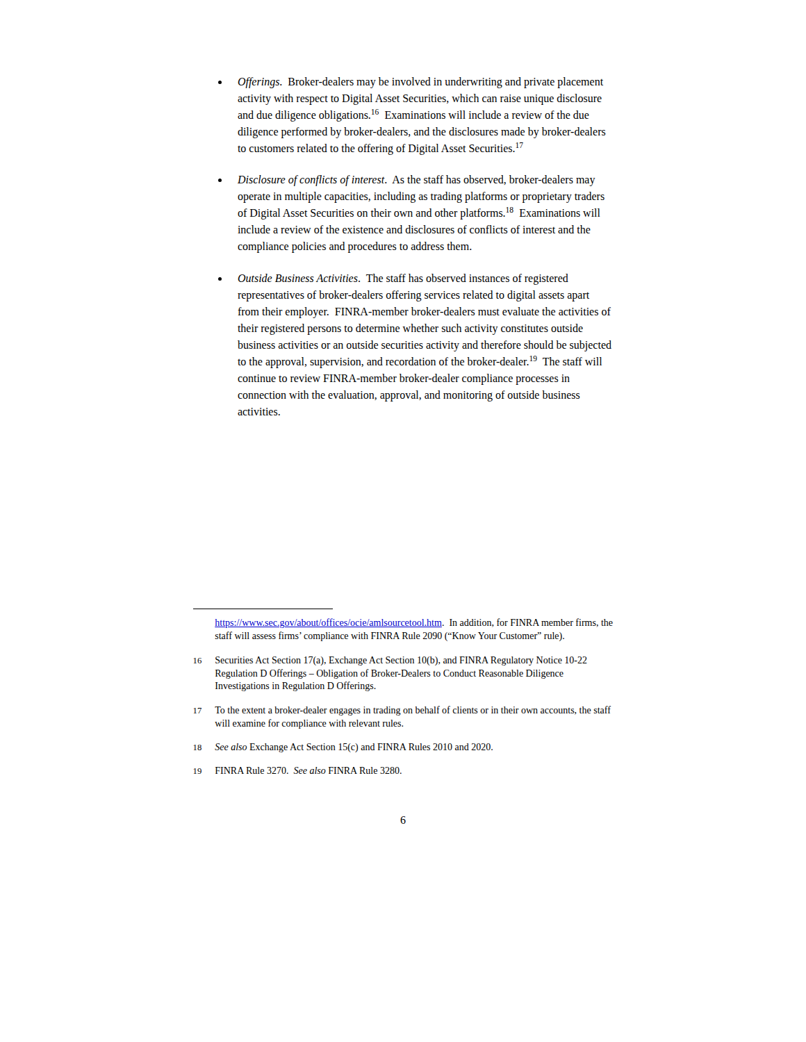Offerings. Broker-dealers may be involved in underwriting and private placement activity with respect to Digital Asset Securities, which can raise unique disclosure and due diligence obligations.16 Examinations will include a review of the due diligence performed by broker-dealers, and the disclosures made by broker-dealers to customers related to the offering of Digital Asset Securities.17
Disclosure of conflicts of interest. As the staff has observed, broker-dealers may operate in multiple capacities, including as trading platforms or proprietary traders of Digital Asset Securities on their own and other platforms.18 Examinations will include a review of the existence and disclosures of conflicts of interest and the compliance policies and procedures to address them.
Outside Business Activities. The staff has observed instances of registered representatives of broker-dealers offering services related to digital assets apart from their employer. FINRA-member broker-dealers must evaluate the activities of their registered persons to determine whether such activity constitutes outside business activities or an outside securities activity and therefore should be subjected to the approval, supervision, and recordation of the broker-dealer.19 The staff will continue to review FINRA-member broker-dealer compliance processes in connection with the evaluation, approval, and monitoring of outside business activities.
https://www.sec.gov/about/offices/ocie/amlsourcetool.htm. In addition, for FINRA member firms, the staff will assess firms’ compliance with FINRA Rule 2090 (“Know Your Customer” rule).
16
Securities Act Section 17(a), Exchange Act Section 10(b), and FINRA Regulatory Notice 10-22 Regulation D Offerings – Obligation of Broker-Dealers to Conduct Reasonable Diligence Investigations in Regulation D Offerings.
17
To the extent a broker-dealer engages in trading on behalf of clients or in their own accounts, the staff will examine for compliance with relevant rules.
18
See also Exchange Act Section 15(c) and FINRA Rules 2010 and 2020.
19
FINRA Rule 3270. See also FINRA Rule 3280.
6